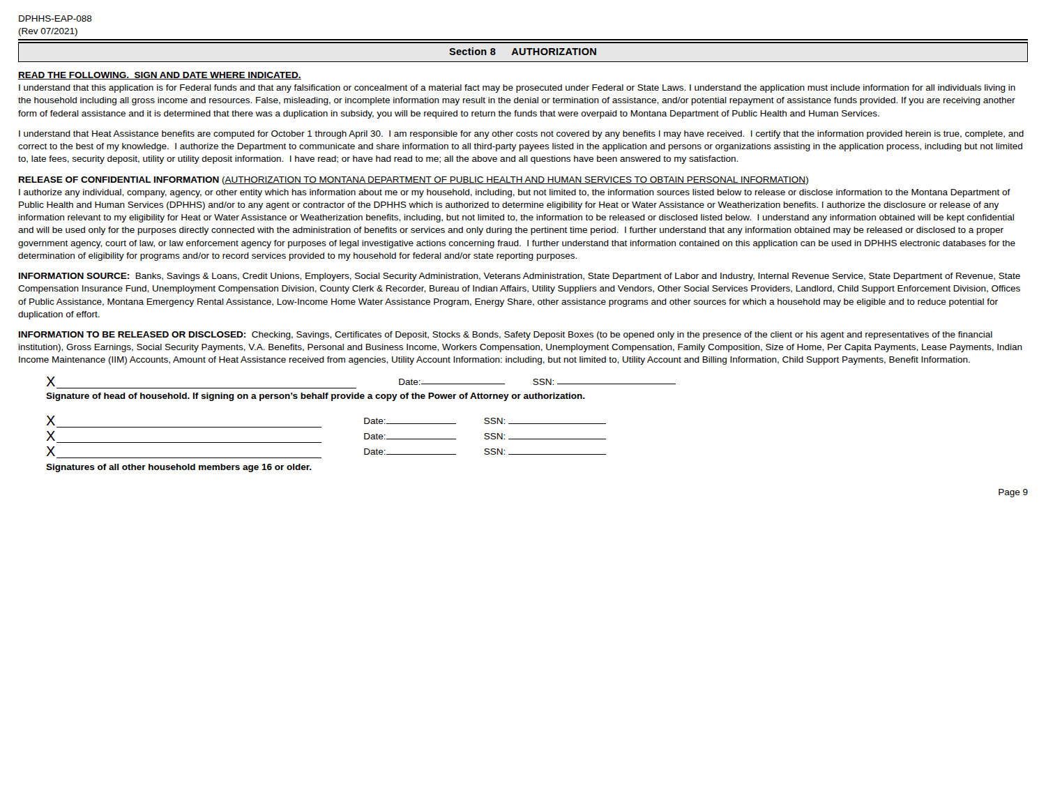DPHHS-EAP-088
(Rev 07/2021)
Section 8 AUTHORIZATION
READ THE FOLLOWING. SIGN AND DATE WHERE INDICATED.
I understand that this application is for Federal funds and that any falsification or concealment of a material fact may be prosecuted under Federal or State Laws. I understand the application must include information for all individuals living in the household including all gross income and resources. False, misleading, or incomplete information may result in the denial or termination of assistance, and/or potential repayment of assistance funds provided. If you are receiving another form of federal assistance and it is determined that there was a duplication in subsidy, you will be required to return the funds that were overpaid to Montana Department of Public Health and Human Services.
I understand that Heat Assistance benefits are computed for October 1 through April 30. I am responsible for any other costs not covered by any benefits I may have received. I certify that the information provided herein is true, complete, and correct to the best of my knowledge. I authorize the Department to communicate and share information to all third-party payees listed in the application and persons or organizations assisting in the application process, including but not limited to, late fees, security deposit, utility or utility deposit information. I have read; or have had read to me; all the above and all questions have been answered to my satisfaction.
RELEASE OF CONFIDENTIAL INFORMATION (AUTHORIZATION TO MONTANA DEPARTMENT OF PUBLIC HEALTH AND HUMAN SERVICES TO OBTAIN PERSONAL INFORMATION)
I authorize any individual, company, agency, or other entity which has information about me or my household, including, but not limited to, the information sources listed below to release or disclose information to the Montana Department of Public Health and Human Services (DPHHS) and/or to any agent or contractor of the DPHHS which is authorized to determine eligibility for Heat or Water Assistance or Weatherization benefits. I authorize the disclosure or release of any information relevant to my eligibility for Heat or Water Assistance or Weatherization benefits, including, but not limited to, the information to be released or disclosed listed below. I understand any information obtained will be kept confidential and will be used only for the purposes directly connected with the administration of benefits or services and only during the pertinent time period. I further understand that any information obtained may be released or disclosed to a proper government agency, court of law, or law enforcement agency for purposes of legal investigative actions concerning fraud. I further understand that information contained on this application can be used in DPHHS electronic databases for the determination of eligibility for programs and/or to record services provided to my household for federal and/or state reporting purposes.
INFORMATION SOURCE: Banks, Savings & Loans, Credit Unions, Employers, Social Security Administration, Veterans Administration, State Department of Labor and Industry, Internal Revenue Service, State Department of Revenue, State Compensation Insurance Fund, Unemployment Compensation Division, County Clerk & Recorder, Bureau of Indian Affairs, Utility Suppliers and Vendors, Other Social Services Providers, Landlord, Child Support Enforcement Division, Offices of Public Assistance, Montana Emergency Rental Assistance, Low-Income Home Water Assistance Program, Energy Share, other assistance programs and other sources for which a household may be eligible and to reduce potential for duplication of effort.
INFORMATION TO BE RELEASED OR DISCLOSED: Checking, Savings, Certificates of Deposit, Stocks & Bonds, Safety Deposit Boxes (to be opened only in the presence of the client or his agent and representatives of the financial institution), Gross Earnings, Social Security Payments, V.A. Benefits, Personal and Business Income, Workers Compensation, Unemployment Compensation, Family Composition, Size of Home, Per Capita Payments, Lease Payments, Indian Income Maintenance (IIM) Accounts, Amount of Heat Assistance received from agencies, Utility Account Information: including, but not limited to, Utility Account and Billing Information, Child Support Payments, Benefit Information.
X Date: SSN:
Signature of head of household. If signing on a person’s behalf provide a copy of the Power of Attorney or authorization.
X Date: SSN:
X Date: SSN:
X Date: SSN:
Signatures of all other household members age 16 or older.
Page 9